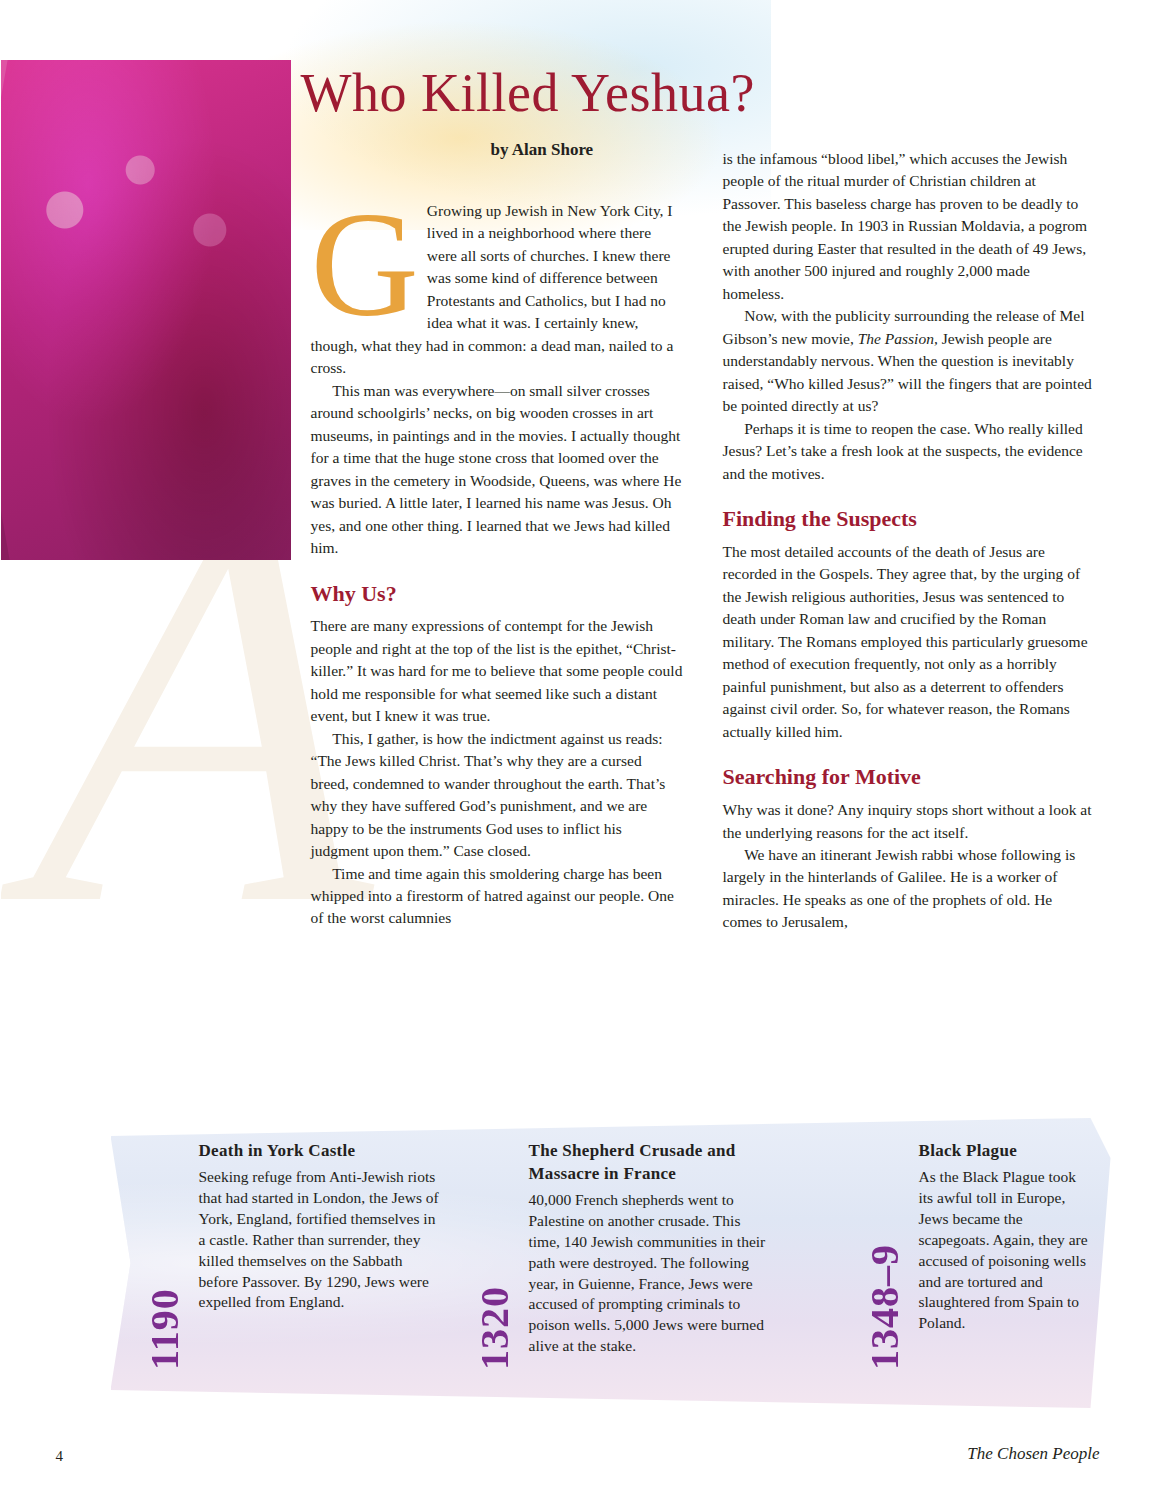A
Who Killed Yeshua?
by Alan Shore
GGrowing up Jewish in New York City, I lived in a neighborhood where there were all sorts of churches. I knew there was some kind of difference between Protestants and Catholics, but I had no idea what it was. I certainly knew, though, what they had in common: a dead man, nailed to a cross.
This man was everywhere—on small silver crosses around schoolgirls’ necks, on big wooden crosses in art museums, in paintings and in the movies. I actually thought for a time that the huge stone cross that loomed over the graves in the cemetery in Woodside, Queens, was where He was buried. A little later, I learned his name was Jesus. Oh yes, and one other thing. I learned that we Jews had killed him.
Why Us?
There are many expressions of contempt for the Jewish people and right at the top of the list is the epithet, “Christ-killer.” It was hard for me to believe that some people could hold me responsible for what seemed like such a distant event, but I knew it was true.
This, I gather, is how the indictment against us reads: “The Jews killed Christ. That’s why they are a cursed breed, condemned to wander throughout the earth. That’s why they have suffered God’s punishment, and we are happy to be the instruments God uses to inflict his judgment upon them.” Case closed.
Time and time again this smoldering charge has been whipped into a firestorm of hatred against our people. One of the worst calumnies
is the infamous “blood libel,” which accuses the Jewish people of the ritual murder of Christian children at Passover. This baseless charge has proven to be deadly to the Jewish people. In 1903 in Russian Moldavia, a pogrom erupted during Easter that resulted in the death of 49 Jews, with another 500 injured and roughly 2,000 made homeless.
Now, with the publicity surrounding the release of Mel Gibson’s new movie, The Passion, Jewish people are understandably nervous. When the question is inevitably raised, “Who killed Jesus?” will the fingers that are pointed be pointed directly at us?
Perhaps it is time to reopen the case. Who really killed Jesus? Let’s take a fresh look at the suspects, the evidence and the motives.
Finding the Suspects
The most detailed accounts of the death of Jesus are recorded in the Gospels. They agree that, by the urging of the Jewish religious authorities, Jesus was sentenced to death under Roman law and crucified by the Roman military. The Romans employed this particularly gruesome method of execution frequently, not only as a horribly painful punishment, but also as a deterrent to offenders against civil order. So, for whatever reason, the Romans actually killed him.
Searching for Motive
Why was it done? Any inquiry stops short without a look at the underlying reasons for the act itself.
We have an itinerant Jewish rabbi whose following is largely in the hinterlands of Galilee. He is a worker of miracles. He speaks as one of the prophets of old. He comes to Jerusalem,
1190
Death in York Castle
Seeking refuge from Anti-Jewish riots that had started in London, the Jews of York, England, fortified themselves in a castle. Rather than surrender, they killed themselves on the Sabbath before Passover. By 1290, Jews were expelled from England.
1320
The Shepherd Crusade and Massacre in France
40,000 French shepherds went to Palestine on another crusade. This time, 140 Jewish communities in their path were destroyed. The following year, in Guienne, France, Jews were accused of prompting criminals to poison wells. 5,000 Jews were burned alive at the stake.
1348–9
Black Plague
As the Black Plague took its awful toll in Europe, Jews became the scapegoats. Again, they are accused of poisoning wells and are tortured and slaughtered from Spain to Poland.
4
The Chosen People